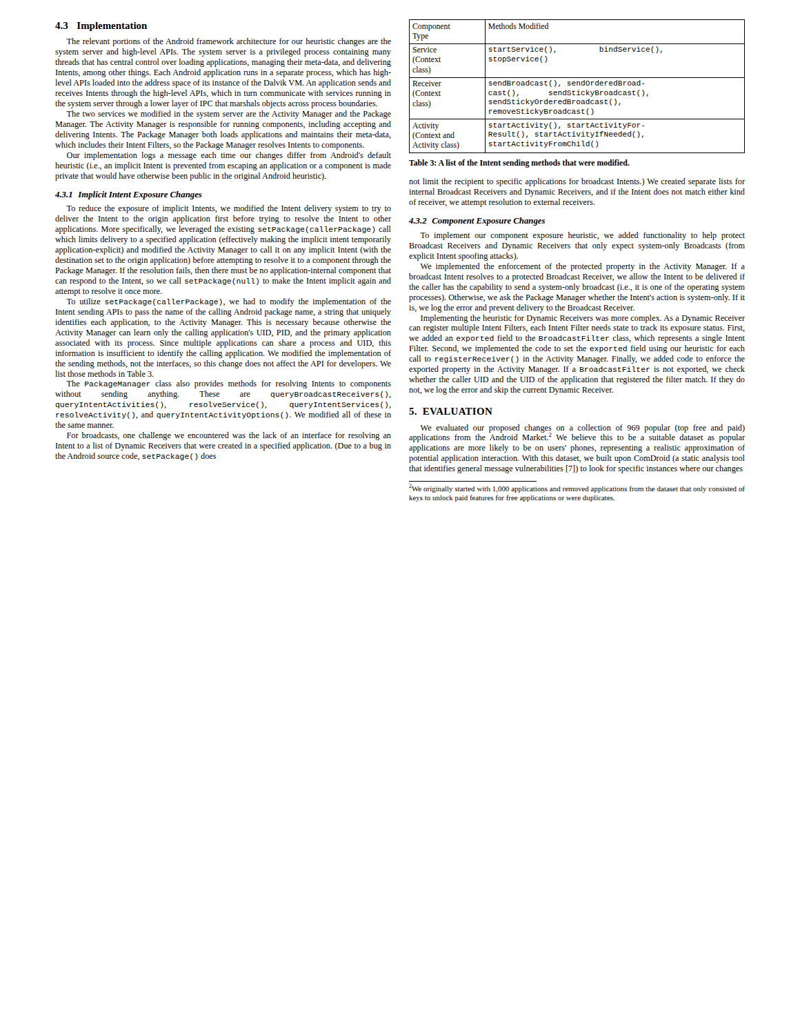4.3 Implementation
The relevant portions of the Android framework architecture for our heuristic changes are the system server and high-level APIs. The system server is a privileged process containing many threads that has central control over loading applications, managing their meta-data, and delivering Intents, among other things. Each Android application runs in a separate process, which has high-level APIs loaded into the address space of its instance of the Dalvik VM. An application sends and receives Intents through the high-level APIs, which in turn communicate with services running in the system server through a lower layer of IPC that marshals objects across process boundaries.
The two services we modified in the system server are the Activity Manager and the Package Manager. The Activity Manager is responsible for running components, including accepting and delivering Intents. The Package Manager both loads applications and maintains their meta-data, which includes their Intent Filters, so the Package Manager resolves Intents to components.
Our implementation logs a message each time our changes differ from Android's default heuristic (i.e., an implicit Intent is prevented from escaping an application or a component is made private that would have otherwise been public in the original Android heuristic).
4.3.1 Implicit Intent Exposure Changes
To reduce the exposure of implicit Intents, we modified the Intent delivery system to try to deliver the Intent to the origin application first before trying to resolve the Intent to other applications. More specifically, we leveraged the existing setPackage(callerPackage) call which limits delivery to a specified application (effectively making the implicit intent temporarily application-explicit) and modified the Activity Manager to call it on any implicit Intent (with the destination set to the origin application) before attempting to resolve it to a component through the Package Manager. If the resolution fails, then there must be no application-internal component that can respond to the Intent, so we call setPackage(null) to make the Intent implicit again and attempt to resolve it once more.
To utilize setPackage(callerPackage), we had to modify the implementation of the Intent sending APIs to pass the name of the calling Android package name, a string that uniquely identifies each application, to the Activity Manager. This is necessary because otherwise the Activity Manager can learn only the calling application's UID, PID, and the primary application associated with its process. Since multiple applications can share a process and UID, this information is insufficient to identify the calling application. We modified the implementation of the sending methods, not the interfaces, so this change does not affect the API for developers. We list those methods in Table 3.
The PackageManager class also provides methods for resolving Intents to components without sending anything. These are queryBroadcastReceivers(), queryIntentActivities(), resolveService(), queryIntentServices(), resolveActivity(), and queryIntentActivityOptions(). We modified all of these in the same manner.
For broadcasts, one challenge we encountered was the lack of an interface for resolving an Intent to a list of Dynamic Receivers that were created in a specified application. (Due to a bug in the Android source code, setPackage() does
| Component Type | Methods Modified |
| --- | --- |
| Service (Context class) | startService(), bindService(), stopService() |
| Receiver (Context class) | sendBroadcast(), sendOrderedBroad- cast(), sendStickyBroadcast(), sendStickyOrderedBroadcast(), removeStickyBroadcast() |
| Activity (Context and Activity class) | startActivity(), startActivityFor- Result(), startActivityIfNeeded(), startActivityFromChild() |
Table 3: A list of the Intent sending methods that were modified.
not limit the recipient to specific applications for broadcast Intents.) We created separate lists for internal Broadcast Receivers and Dynamic Receivers, and if the Intent does not match either kind of receiver, we attempt resolution to external receivers.
4.3.2 Component Exposure Changes
To implement our component exposure heuristic, we added functionality to help protect Broadcast Receivers and Dynamic Receivers that only expect system-only Broadcasts (from explicit Intent spoofing attacks).
We implemented the enforcement of the protected property in the Activity Manager. If a broadcast Intent resolves to a protected Broadcast Receiver, we allow the Intent to be delivered if the caller has the capability to send a system-only broadcast (i.e., it is one of the operating system processes). Otherwise, we ask the Package Manager whether the Intent's action is system-only. If it is, we log the error and prevent delivery to the Broadcast Receiver.
Implementing the heuristic for Dynamic Receivers was more complex. As a Dynamic Receiver can register multiple Intent Filters, each Intent Filter needs state to track its exposure status. First, we added an exported field to the BroadcastFilter class, which represents a single Intent Filter. Second, we implemented the code to set the exported field using our heuristic for each call to registerReceiver() in the Activity Manager. Finally, we added code to enforce the exported property in the Activity Manager. If a BroadcastFilter is not exported, we check whether the caller UID and the UID of the application that registered the filter match. If they do not, we log the error and skip the current Dynamic Receiver.
5. EVALUATION
We evaluated our proposed changes on a collection of 969 popular (top free and paid) applications from the Android Market.2 We believe this to be a suitable dataset as popular applications are more likely to be on users' phones, representing a realistic approximation of potential application interaction. With this dataset, we built upon ComDroid (a static analysis tool that identifies general message vulnerabilities [7]) to look for specific instances where our changes
2We originally started with 1,000 applications and removed applications from the dataset that only consisted of keys to unlock paid features for free applications or were duplicates.